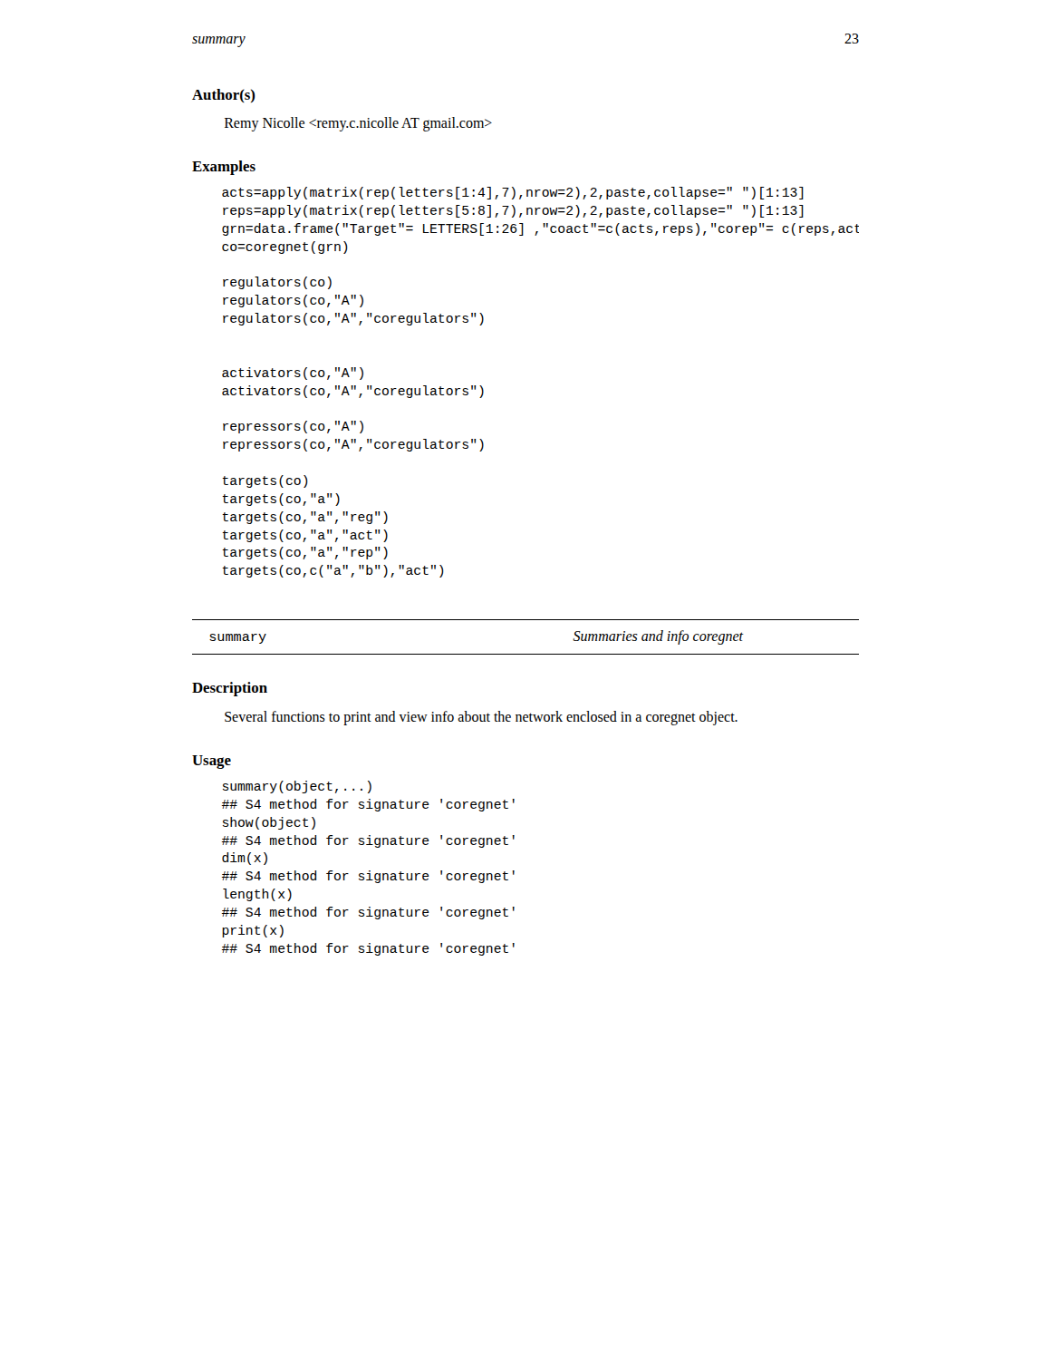summary 23
Author(s)
Remy Nicolle <remy.c.nicolle AT gmail.com>
Examples
acts=apply(matrix(rep(letters[1:4],7),nrow=2),2,paste,collapse=" ")[1:13]
reps=apply(matrix(rep(letters[5:8],7),nrow=2),2,paste,collapse=" ")[1:13]
grn=data.frame("Target"= LETTERS[1:26] ,"coact"=c(acts,reps),"corep"= c(reps,acts),"R2"=runif(26),stringsAsFact
co=coregnet(grn)

regulators(co)
regulators(co,"A")
regulators(co,"A","coregulators")


activators(co,"A")
activators(co,"A","coregulators")

repressors(co,"A")
repressors(co,"A","coregulators")

targets(co)
targets(co,"a")
targets(co,"a","reg")
targets(co,"a","act")
targets(co,"a","rep")
targets(co,c("a","b"),"act")
summary Summaries and info coregnet
Description
Several functions to print and view info about the network enclosed in a coregnet object.
Usage
summary(object,...)
## S4 method for signature 'coregnet'
show(object)
## S4 method for signature 'coregnet'
dim(x)
## S4 method for signature 'coregnet'
length(x)
## S4 method for signature 'coregnet'
print(x)
## S4 method for signature 'coregnet'